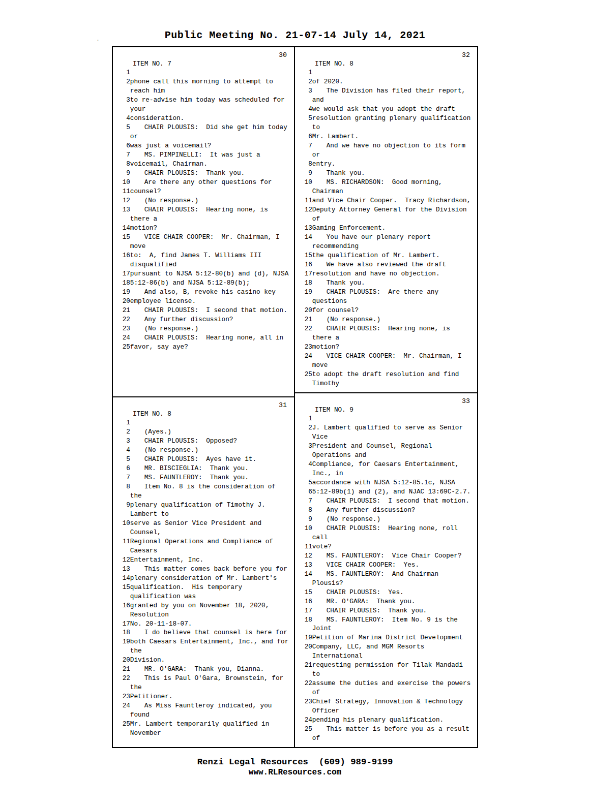·
Public Meeting No. 21-07-14 July 14, 2021
30
ITEM NO. 7
| 1 | |
| 2 | phone call this morning to attempt to reach him |
| 3 | to re-advise him today was scheduled for your |
| 4 | consideration. |
| 5 | CHAIR PLOUSIS: Did she get him today or |
| 6 | was just a voicemail? |
| 7 | MS. PIMPINELLI: It was just a |
| 8 | voicemail, Chairman. |
| 9 | CHAIR PLOUSIS: Thank you. |
| 10 | Are there any other questions for |
| 11 | counsel? |
| 12 | (No response.) |
| 13 | CHAIR PLOUSIS: Hearing none, is there a |
| 14 | motion? |
| 15 | VICE CHAIR COOPER: Mr. Chairman, I move |
| 16 | to: A, find James T. Williams III disqualified |
| 17 | pursuant to NJSA 5:12-80(b) and (d), NJSA |
| 18 | 5:12-86(b) and NJSA 5:12-89(b); |
| 19 | And also, B, revoke his casino key |
| 20 | employee license. |
| 21 | CHAIR PLOUSIS: I second that motion. |
| 22 | Any further discussion? |
| 23 | (No response.) |
| 24 | CHAIR PLOUSIS: Hearing none, all in |
| 25 | favor, say aye? |
31
ITEM NO. 8
| 1 | |
| 2 | (Ayes.) |
| 3 | CHAIR PLOUSIS: Opposed? |
| 4 | (No response.) |
| 5 | CHAIR PLOUSIS: Ayes have it. |
| 6 | MR. BISCIEGLIA: Thank you. |
| 7 | MS. FAUNTLEROY: Thank you. |
| 8 | Item No. 8 is the consideration of the |
| 9 | plenary qualification of Timothy J. Lambert to |
| 10 | serve as Senior Vice President and Counsel, |
| 11 | Regional Operations and Compliance of Caesars |
| 12 | Entertainment, Inc. |
| 13 | This matter comes back before you for |
| 14 | plenary consideration of Mr. Lambert's |
| 15 | qualification. His temporary qualification was |
| 16 | granted by you on November 18, 2020, Resolution |
| 17 | No. 20-11-18-07. |
| 18 | I do believe that counsel is here for |
| 19 | both Caesars Entertainment, Inc., and for the |
| 20 | Division. |
| 21 | MR. O'GARA: Thank you, Dianna. |
| 22 | This is Paul O'Gara, Brownstein, for the |
| 23 | Petitioner. |
| 24 | As Miss Fauntleroy indicated, you found |
| 25 | Mr. Lambert temporarily qualified in November |
32
ITEM NO. 8
| 1 | |
| 2 | of 2020. |
| 3 | The Division has filed their report, and |
| 4 | we would ask that you adopt the draft |
| 5 | resolution granting plenary qualification to |
| 6 | Mr. Lambert. |
| 7 | And we have no objection to its form or |
| 8 | entry. |
| 9 | Thank you. |
| 10 | MS. RICHARDSON: Good morning, Chairman |
| 11 | and Vice Chair Cooper. Tracy Richardson, |
| 12 | Deputy Attorney General for the Division of |
| 13 | Gaming Enforcement. |
| 14 | You have our plenary report recommending |
| 15 | the qualification of Mr. Lambert. |
| 16 | We have also reviewed the draft |
| 17 | resolution and have no objection. |
| 18 | Thank you. |
| 19 | CHAIR PLOUSIS: Are there any questions |
| 20 | for counsel? |
| 21 | (No response.) |
| 22 | CHAIR PLOUSIS: Hearing none, is there a |
| 23 | motion? |
| 24 | VICE CHAIR COOPER: Mr. Chairman, I move |
| 25 | to adopt the draft resolution and find Timothy |
33
ITEM NO. 9
| 1 | |
| 2 | J. Lambert qualified to serve as Senior Vice |
| 3 | President and Counsel, Regional Operations and |
| 4 | Compliance, for Caesars Entertainment, Inc., in |
| 5 | accordance with NJSA 5:12-85.1c, NJSA |
| 6 | 5:12-89b(1) and (2), and NJAC 13:69C-2.7. |
| 7 | CHAIR PLOUSIS: I second that motion. |
| 8 | Any further discussion? |
| 9 | (No response.) |
| 10 | CHAIR PLOUSIS: Hearing none, roll call |
| 11 | vote? |
| 12 | MS. FAUNTLEROY: Vice Chair Cooper? |
| 13 | VICE CHAIR COOPER: Yes. |
| 14 | MS. FAUNTLEROY: And Chairman Plousis? |
| 15 | CHAIR PLOUSIS: Yes. |
| 16 | MR. O'GARA: Thank you. |
| 17 | CHAIR PLOUSIS: Thank you. |
| 18 | MS. FAUNTLEROY: Item No. 9 is the Joint |
| 19 | Petition of Marina District Development |
| 20 | Company, LLC, and MGM Resorts International |
| 21 | requesting permission for Tilak Mandadi to |
| 22 | assume the duties and exercise the powers of |
| 23 | Chief Strategy, Innovation & Technology Officer |
| 24 | pending his plenary qualification. |
| 25 | This matter is before you as a result of |
Renzi Legal Resources (609) 989-9199
www.RLResources.com